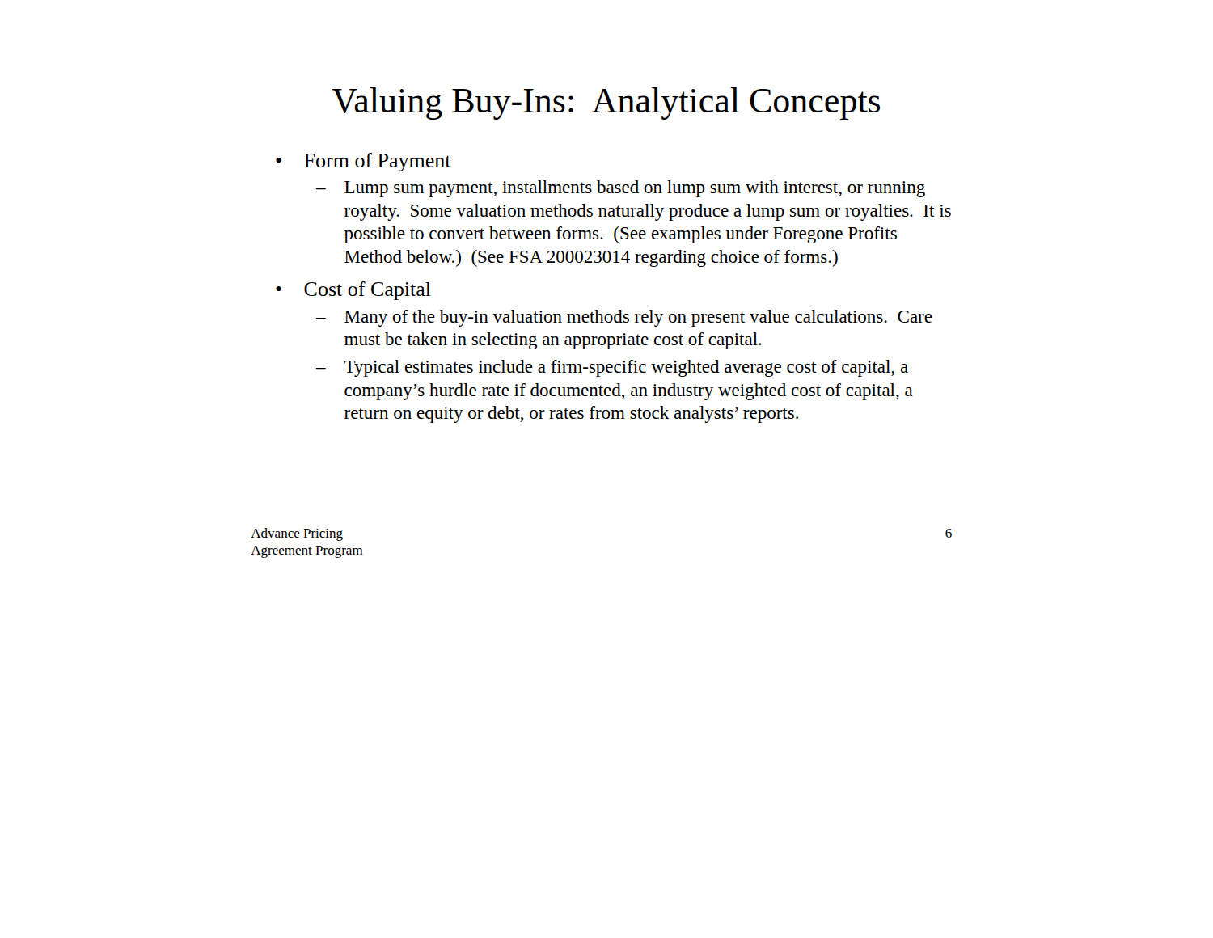Valuing Buy-Ins: Analytical Concepts
• Form of Payment
– Lump sum payment, installments based on lump sum with interest, or running royalty. Some valuation methods naturally produce a lump sum or royalties. It is possible to convert between forms. (See examples under Foregone Profits Method below.) (See FSA 200023014 regarding choice of forms.)
• Cost of Capital
– Many of the buy-in valuation methods rely on present value calculations. Care must be taken in selecting an appropriate cost of capital.
– Typical estimates include a firm-specific weighted average cost of capital, a company’s hurdle rate if documented, an industry weighted cost of capital, a return on equity or debt, or rates from stock analysts’ reports.
Advance Pricing
Agreement Program
6